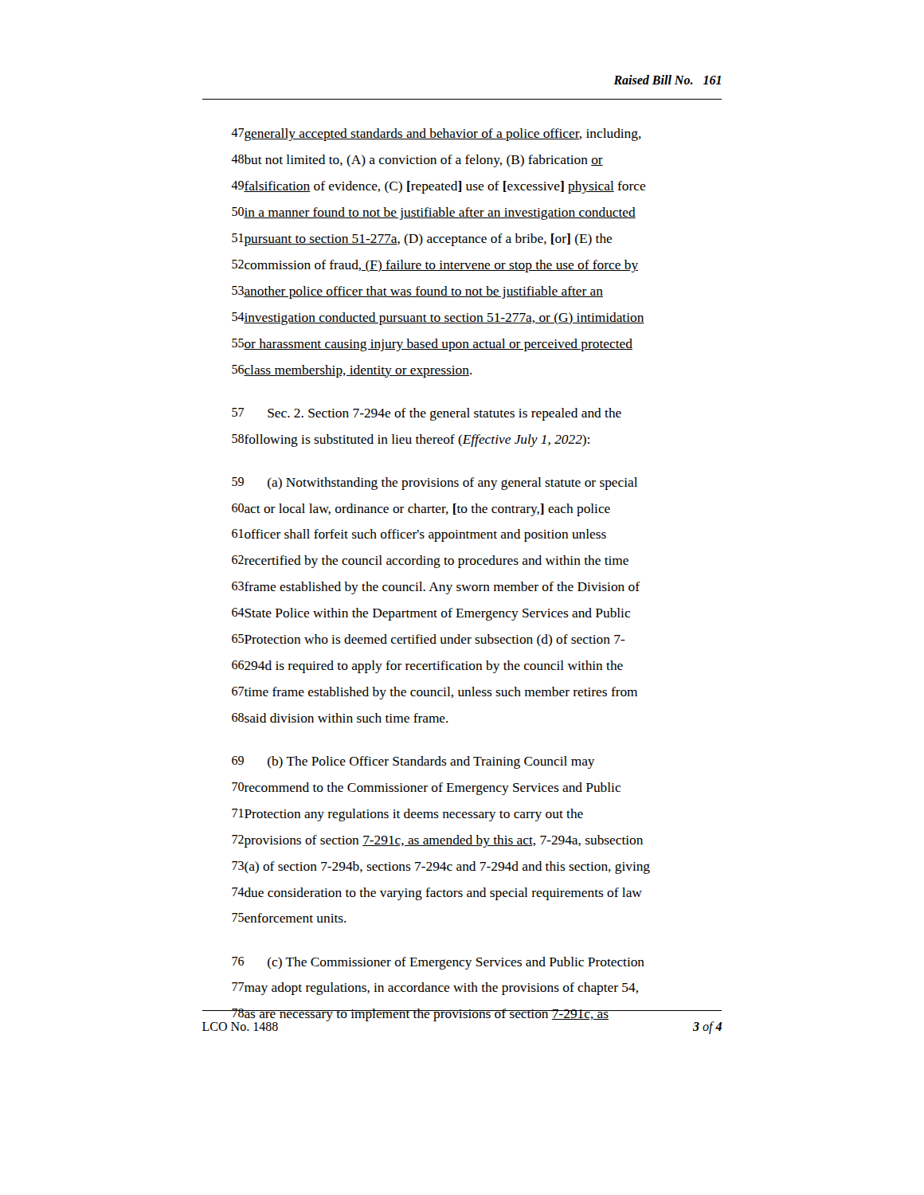Raised Bill No. 161
| 47 | generally accepted standards and behavior of a police officer , including, |
| 48 | but not limited to, (A) a conviction of a felony, (B) fabrication or |
| 49 | falsification of evidence, (C) [ repeated ] use of [ excessive ] physical force |
| 50 | in a manner found to not be justifiable after an investigation conducted |
| 51 | pursuant to section 51-277a , (D) acceptance of a bribe, [ or ] (E) the |
| 52 | commission of fraud , (F) failure to intervene or stop the use of force by |
| 53 | another police officer that was found to not be justifiable after an |
| 54 | investigation conducted pursuant to section 51-277a, or (G) intimidation |
| 55 | or harassment causing injury based upon actual or perceived protected |
| 56 | class membership, identity or expression . |
| 57 | Sec. 2. Section 7-294e of the general statutes is repealed and the |
| 58 | following is substituted in lieu thereof ( Effective July 1, 2022 ): |
| 59 | (a) Notwithstanding the provisions of any general statute or special |
| 60 | act or local law, ordinance or charter , [ to the contrary, ] each police |
| 61 | officer shall forfeit such officer's appointment and position unless |
| 62 | recertified by the council according to procedures and within the time |
| 63 | frame established by the council. Any sworn member of the Division of |
| 64 | State Police within the Department of Emergency Services and Public |
| 65 | Protection who is deemed certified under subsection (d) of section 7- |
| 66 | 294d is required to apply for recertification by the council within the |
| 67 | time frame established by the council, unless such member retires from |
| 68 | said division within such time frame. |
| 69 | (b) The Police Officer Standards and Training Council may |
| 70 | recommend to the Commissioner of Emergency Services and Public |
| 71 | Protection any regulations it deems necessary to carry out the |
| 72 | provisions of section 7-291c, as amended by this act, 7-294a, subsection |
| 73 | (a) of section 7-294b, sections 7-294c and 7-294d and this section, giving |
| 74 | due consideration to the varying factors and special requirements of law |
| 75 | enforcement units. |
| 76 | (c) The Commissioner of Emergency Services and Public Protection |
| 77 | may adopt regulations, in accordance with the provisions of chapter 54, |
| 78 | as are necessary to implement the provisions of section 7-291c, as |
LCO No. 1488
3 of 4